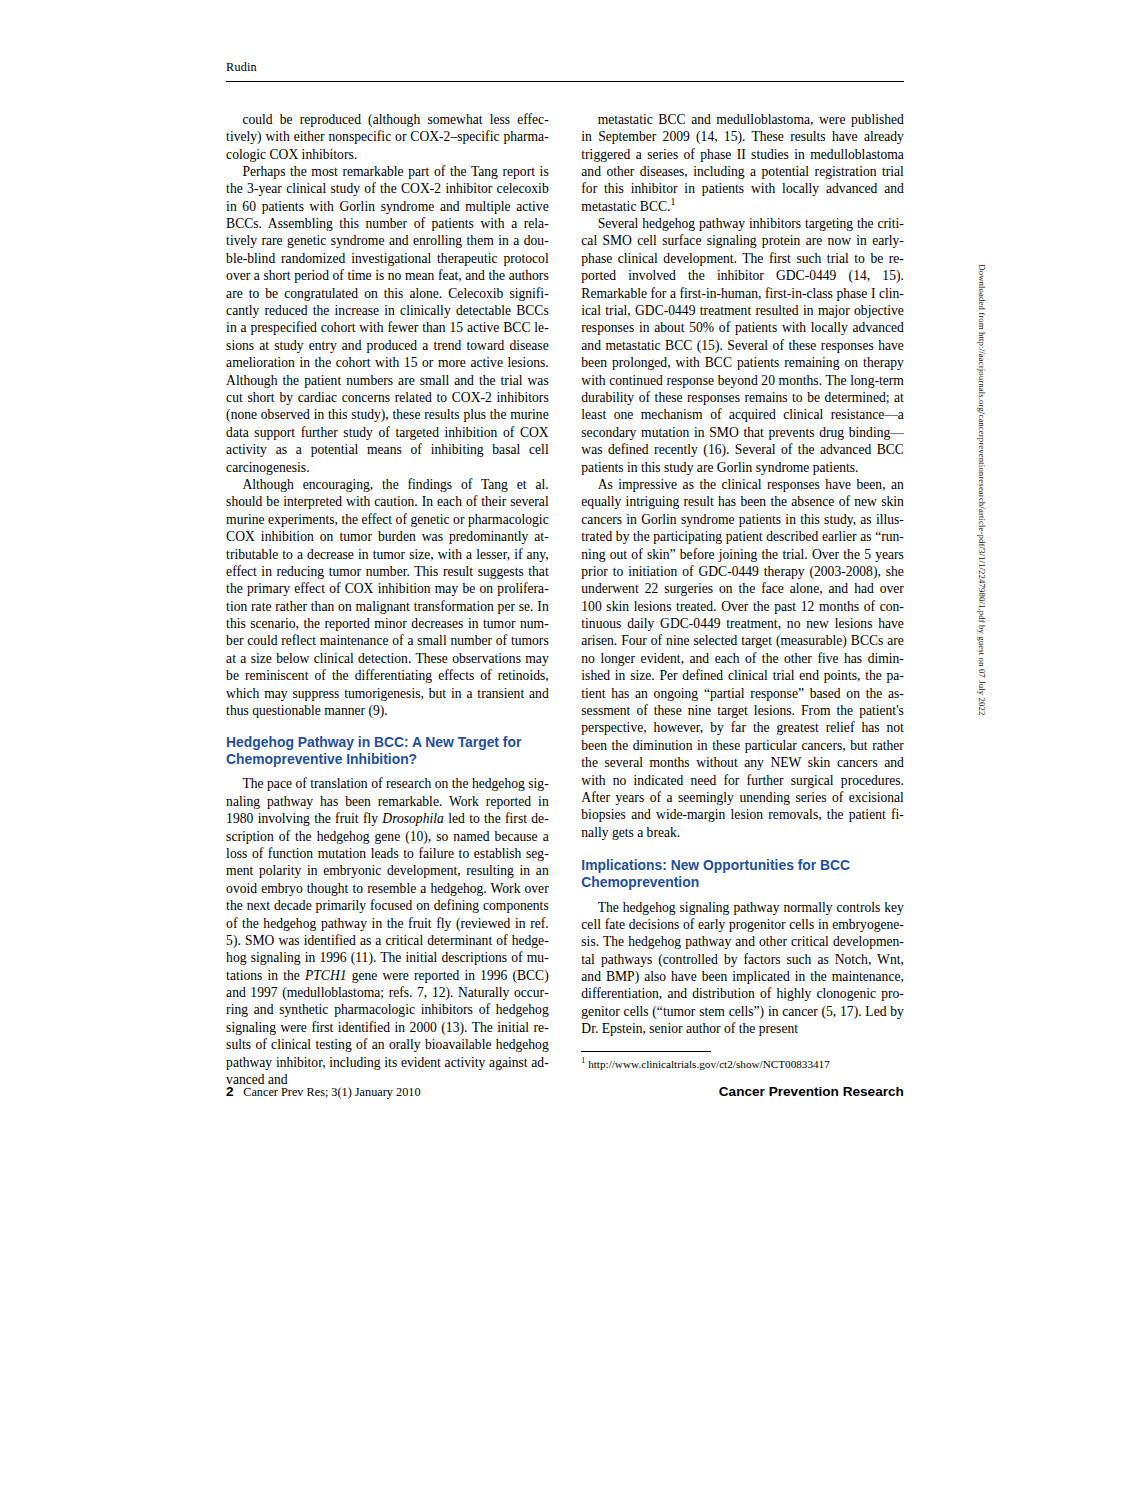Rudin
could be reproduced (although somewhat less effectively) with either nonspecific or COX-2–specific pharmacologic COX inhibitors.
Perhaps the most remarkable part of the Tang report is the 3-year clinical study of the COX-2 inhibitor celecoxib in 60 patients with Gorlin syndrome and multiple active BCCs. Assembling this number of patients with a relatively rare genetic syndrome and enrolling them in a double-blind randomized investigational therapeutic protocol over a short period of time is no mean feat, and the authors are to be congratulated on this alone. Celecoxib significantly reduced the increase in clinically detectable BCCs in a prespecified cohort with fewer than 15 active BCC lesions at study entry and produced a trend toward disease amelioration in the cohort with 15 or more active lesions. Although the patient numbers are small and the trial was cut short by cardiac concerns related to COX-2 inhibitors (none observed in this study), these results plus the murine data support further study of targeted inhibition of COX activity as a potential means of inhibiting basal cell carcinogenesis.
Although encouraging, the findings of Tang et al. should be interpreted with caution. In each of their several murine experiments, the effect of genetic or pharmacologic COX inhibition on tumor burden was predominantly attributable to a decrease in tumor size, with a lesser, if any, effect in reducing tumor number. This result suggests that the primary effect of COX inhibition may be on proliferation rate rather than on malignant transformation per se. In this scenario, the reported minor decreases in tumor number could reflect maintenance of a small number of tumors at a size below clinical detection. These observations may be reminiscent of the differentiating effects of retinoids, which may suppress tumorigenesis, but in a transient and thus questionable manner (9).
Hedgehog Pathway in BCC: A New Target for Chemopreventive Inhibition?
The pace of translation of research on the hedgehog signaling pathway has been remarkable. Work reported in 1980 involving the fruit fly Drosophila led to the first description of the hedgehog gene (10), so named because a loss of function mutation leads to failure to establish segment polarity in embryonic development, resulting in an ovoid embryo thought to resemble a hedgehog. Work over the next decade primarily focused on defining components of the hedgehog pathway in the fruit fly (reviewed in ref. 5). SMO was identified as a critical determinant of hedgehog signaling in 1996 (11). The initial descriptions of mutations in the PTCH1 gene were reported in 1996 (BCC) and 1997 (medulloblastoma; refs. 7, 12). Naturally occurring and synthetic pharmacologic inhibitors of hedgehog signaling were first identified in 2000 (13). The initial results of clinical testing of an orally bioavailable hedgehog pathway inhibitor, including its evident activity against advanced and
metastatic BCC and medulloblastoma, were published in September 2009 (14, 15). These results have already triggered a series of phase II studies in medulloblastoma and other diseases, including a potential registration trial for this inhibitor in patients with locally advanced and metastatic BCC.1
Several hedgehog pathway inhibitors targeting the critical SMO cell surface signaling protein are now in early-phase clinical development. The first such trial to be reported involved the inhibitor GDC-0449 (14, 15). Remarkable for a first-in-human, first-in-class phase I clinical trial, GDC-0449 treatment resulted in major objective responses in about 50% of patients with locally advanced and metastatic BCC (15). Several of these responses have been prolonged, with BCC patients remaining on therapy with continued response beyond 20 months. The long-term durability of these responses remains to be determined; at least one mechanism of acquired clinical resistance—a secondary mutation in SMO that prevents drug binding—was defined recently (16). Several of the advanced BCC patients in this study are Gorlin syndrome patients.
As impressive as the clinical responses have been, an equally intriguing result has been the absence of new skin cancers in Gorlin syndrome patients in this study, as illustrated by the participating patient described earlier as “running out of skin” before joining the trial. Over the 5 years prior to initiation of GDC-0449 therapy (2003-2008), she underwent 22 surgeries on the face alone, and had over 100 skin lesions treated. Over the past 12 months of continuous daily GDC-0449 treatment, no new lesions have arisen. Four of nine selected target (measurable) BCCs are no longer evident, and each of the other five has diminished in size. Per defined clinical trial end points, the patient has an ongoing “partial response” based on the assessment of these nine target lesions. From the patient's perspective, however, by far the greatest relief has not been the diminution in these particular cancers, but rather the several months without any NEW skin cancers and with no indicated need for further surgical procedures. After years of a seemingly unending series of excisional biopsies and wide-margin lesion removals, the patient finally gets a break.
Implications: New Opportunities for BCC Chemoprevention
The hedgehog signaling pathway normally controls key cell fate decisions of early progenitor cells in embryogenesis. The hedgehog pathway and other critical developmental pathways (controlled by factors such as Notch, Wnt, and BMP) also have been implicated in the maintenance, differentiation, and distribution of highly clonogenic progenitor cells (“tumor stem cells”) in cancer (5, 17). Led by Dr. Epstein, senior author of the present
1 http://www.clinicaltrials.gov/ct2/show/NCT00833417
Downloaded from http://aacrjournals.org/cancerpreventionresearch/article-pdf/3/1/1/2247980/1.pdf by guest on 07 July 2022
2 Cancer Prev Res; 3(1) January 2010
Cancer Prevention Research